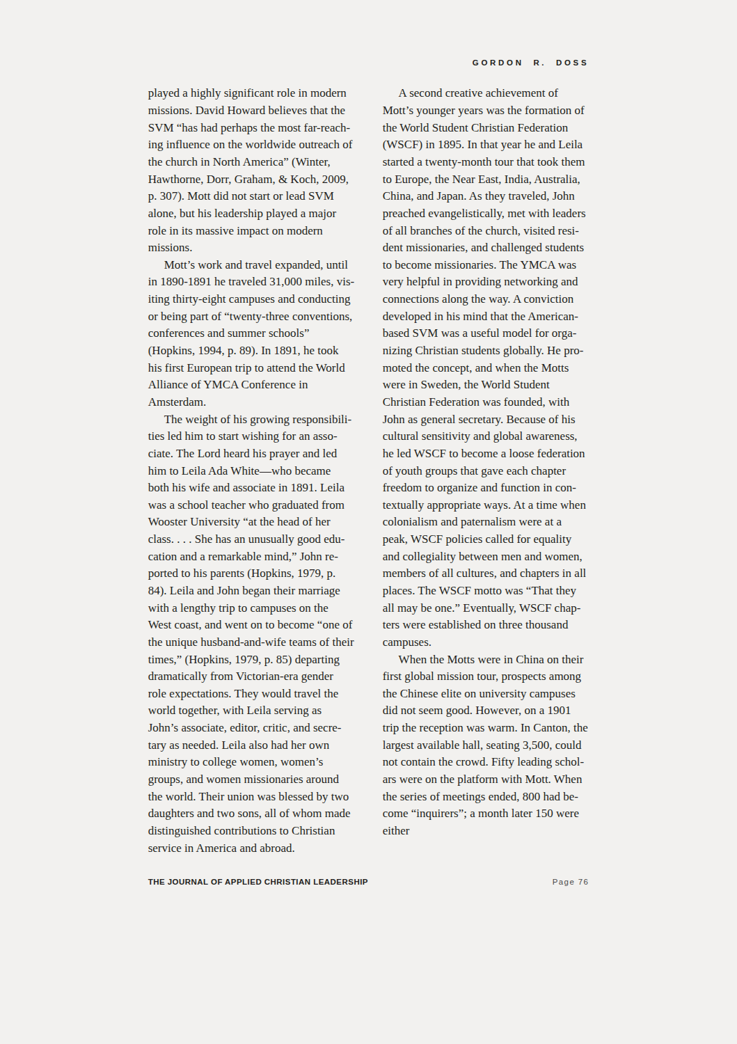Gordon R. Doss
played a highly significant role in modern missions. David Howard believes that the SVM “has had perhaps the most far-reaching influence on the worldwide outreach of the church in North America” (Winter, Hawthorne, Dorr, Graham, & Koch, 2009, p. 307). Mott did not start or lead SVM alone, but his leadership played a major role in its massive impact on modern missions.
Mott’s work and travel expanded, until in 1890-1891 he traveled 31,000 miles, visiting thirty-eight campuses and conducting or being part of “twenty-three conventions, conferences and summer schools” (Hopkins, 1994, p. 89). In 1891, he took his first European trip to attend the World Alliance of YMCA Conference in Amsterdam.
The weight of his growing responsibilities led him to start wishing for an associate. The Lord heard his prayer and led him to Leila Ada White—who became both his wife and associate in 1891. Leila was a school teacher who graduated from Wooster University “at the head of her class. . . . She has an unusually good education and a remarkable mind,” John reported to his parents (Hopkins, 1979, p. 84). Leila and John began their marriage with a lengthy trip to campuses on the West coast, and went on to become “one of the unique husband-and-wife teams of their times,” (Hopkins, 1979, p. 85) departing dramatically from Victorian-era gender role expectations. They would travel the world together, with Leila serving as John’s associate, editor, critic, and secretary as needed. Leila also had her own ministry to college women, women’s groups, and women missionaries around the world. Their union was blessed by two daughters and two sons, all of whom made distinguished contributions to Christian service in America and abroad.
A second creative achievement of Mott’s younger years was the formation of the World Student Christian Federation (WSCF) in 1895. In that year he and Leila started a twenty-month tour that took them to Europe, the Near East, India, Australia, China, and Japan. As they traveled, John preached evangelistically, met with leaders of all branches of the church, visited resident missionaries, and challenged students to become missionaries. The YMCA was very helpful in providing networking and connections along the way. A conviction developed in his mind that the American-based SVM was a useful model for organizing Christian students globally. He promoted the concept, and when the Motts were in Sweden, the World Student Christian Federation was founded, with John as general secretary. Because of his cultural sensitivity and global awareness, he led WSCF to become a loose federation of youth groups that gave each chapter freedom to organize and function in contextually appropriate ways. At a time when colonialism and paternalism were at a peak, WSCF policies called for equality and collegiality between men and women, members of all cultures, and chapters in all places. The WSCF motto was “That they all may be one.” Eventually, WSCF chapters were established on three thousand campuses.
When the Motts were in China on their first global mission tour, prospects among the Chinese elite on university campuses did not seem good. However, on a 1901 trip the reception was warm. In Canton, the largest available hall, seating 3,500, could not contain the crowd. Fifty leading scholars were on the platform with Mott. When the series of meetings ended, 800 had become “inquirers”; a month later 150 were either
The Journal of Applied Christian Leadership Page 76